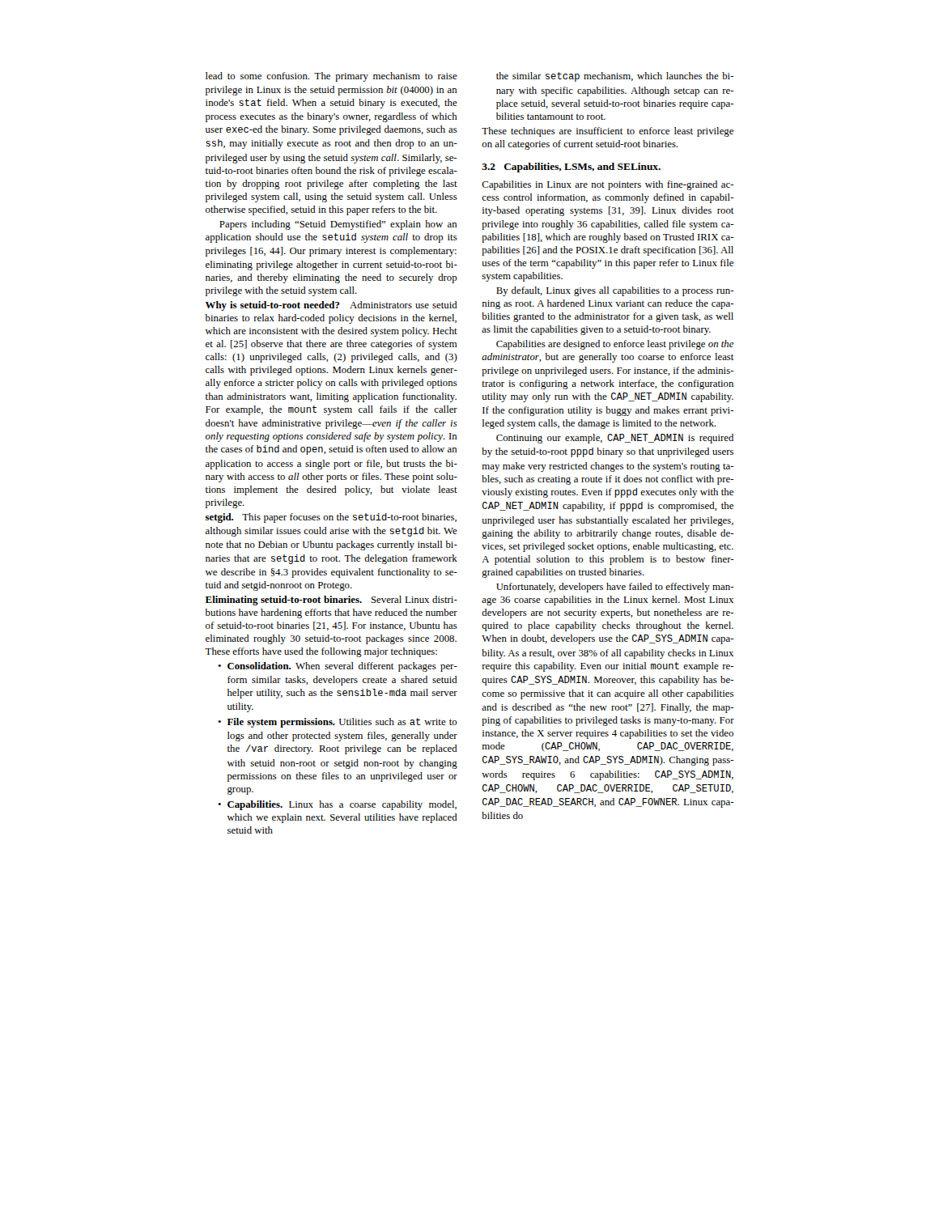lead to some confusion. The primary mechanism to raise privilege in Linux is the setuid permission bit (04000) in an inode's stat field. When a setuid binary is executed, the process executes as the binary's owner, regardless of which user exec-ed the binary. Some privileged daemons, such as ssh, may initially execute as root and then drop to an unprivileged user by using the setuid system call. Similarly, setuid-to-root binaries often bound the risk of privilege escalation by dropping root privilege after completing the last privileged system call, using the setuid system call. Unless otherwise specified, setuid in this paper refers to the bit.
Papers including “Setuid Demystified” explain how an application should use the setuid system call to drop its privileges [16, 44]. Our primary interest is complementary: eliminating privilege altogether in current setuid-to-root binaries, and thereby eliminating the need to securely drop privilege with the setuid system call.
Why is setuid-to-root needed? Administrators use setuid binaries to relax hard-coded policy decisions in the kernel, which are inconsistent with the desired system policy. Hecht et al. [25] observe that there are three categories of system calls: (1) unprivileged calls, (2) privileged calls, and (3) calls with privileged options. Modern Linux kernels generally enforce a stricter policy on calls with privileged options than administrators want, limiting application functionality. For example, the mount system call fails if the caller doesn't have administrative privilege—even if the caller is only requesting options considered safe by system policy. In the cases of bind and open, setuid is often used to allow an application to access a single port or file, but trusts the binary with access to all other ports or files. These point solutions implement the desired policy, but violate least privilege.
setgid. This paper focuses on the setuid-to-root binaries, although similar issues could arise with the setgid bit. We note that no Debian or Ubuntu packages currently install binaries that are setgid to root. The delegation framework we describe in §4.3 provides equivalent functionality to setuid and setgid-nonroot on Protego.
Eliminating setuid-to-root binaries. Several Linux distributions have hardening efforts that have reduced the number of setuid-to-root binaries [21, 45]. For instance, Ubuntu has eliminated roughly 30 setuid-to-root packages since 2008. These efforts have used the following major techniques:
Consolidation. When several different packages perform similar tasks, developers create a shared setuid helper utility, such as the sensible-mda mail server utility.
File system permissions. Utilities such as at write to logs and other protected system files, generally under the /var directory. Root privilege can be replaced with setuid non-root or setgid non-root by changing permissions on these files to an unprivileged user or group.
Capabilities. Linux has a coarse capability model, which we explain next. Several utilities have replaced setuid with
the similar setcap mechanism, which launches the binary with specific capabilities. Although setcap can replace setuid, several setuid-to-root binaries require capabilities tantamount to root.
These techniques are insufficient to enforce least privilege on all categories of current setuid-root binaries.
3.2 Capabilities, LSMs, and SELinux.
Capabilities in Linux are not pointers with fine-grained access control information, as commonly defined in capability-based operating systems [31, 39]. Linux divides root privilege into roughly 36 capabilities, called file system capabilities [18], which are roughly based on Trusted IRIX capabilities [26] and the POSIX.1e draft specification [36]. All uses of the term “capability” in this paper refer to Linux file system capabilities.
By default, Linux gives all capabilities to a process running as root. A hardened Linux variant can reduce the capabilities granted to the administrator for a given task, as well as limit the capabilities given to a setuid-to-root binary.
Capabilities are designed to enforce least privilege on the administrator, but are generally too coarse to enforce least privilege on unprivileged users. For instance, if the administrator is configuring a network interface, the configuration utility may only run with the CAP_NET_ADMIN capability. If the configuration utility is buggy and makes errant privileged system calls, the damage is limited to the network.
Continuing our example, CAP_NET_ADMIN is required by the setuid-to-root pppd binary so that unprivileged users may make very restricted changes to the system's routing tables, such as creating a route if it does not conflict with previously existing routes. Even if pppd executes only with the CAP_NET_ADMIN capability, if pppd is compromised, the unprivileged user has substantially escalated her privileges, gaining the ability to arbitrarily change routes, disable devices, set privileged socket options, enable multicasting, etc. A potential solution to this problem is to bestow finer-grained capabilities on trusted binaries.
Unfortunately, developers have failed to effectively manage 36 coarse capabilities in the Linux kernel. Most Linux developers are not security experts, but nonetheless are required to place capability checks throughout the kernel. When in doubt, developers use the CAP_SYS_ADMIN capability. As a result, over 38% of all capability checks in Linux require this capability. Even our initial mount example requires CAP_SYS_ADMIN. Moreover, this capability has become so permissive that it can acquire all other capabilities and is described as “the new root” [27]. Finally, the mapping of capabilities to privileged tasks is many-to-many. For instance, the X server requires 4 capabilities to set the video mode (CAP_CHOWN, CAP_DAC_OVERRIDE, CAP_SYS_RAWIO, and CAP_SYS_ADMIN). Changing passwords requires 6 capabilities: CAP_SYS_ADMIN, CAP_CHOWN, CAP_DAC_OVERRIDE, CAP_SETUID, CAP_DAC_READ_SEARCH, and CAP_FOWNER. Linux capabilities do